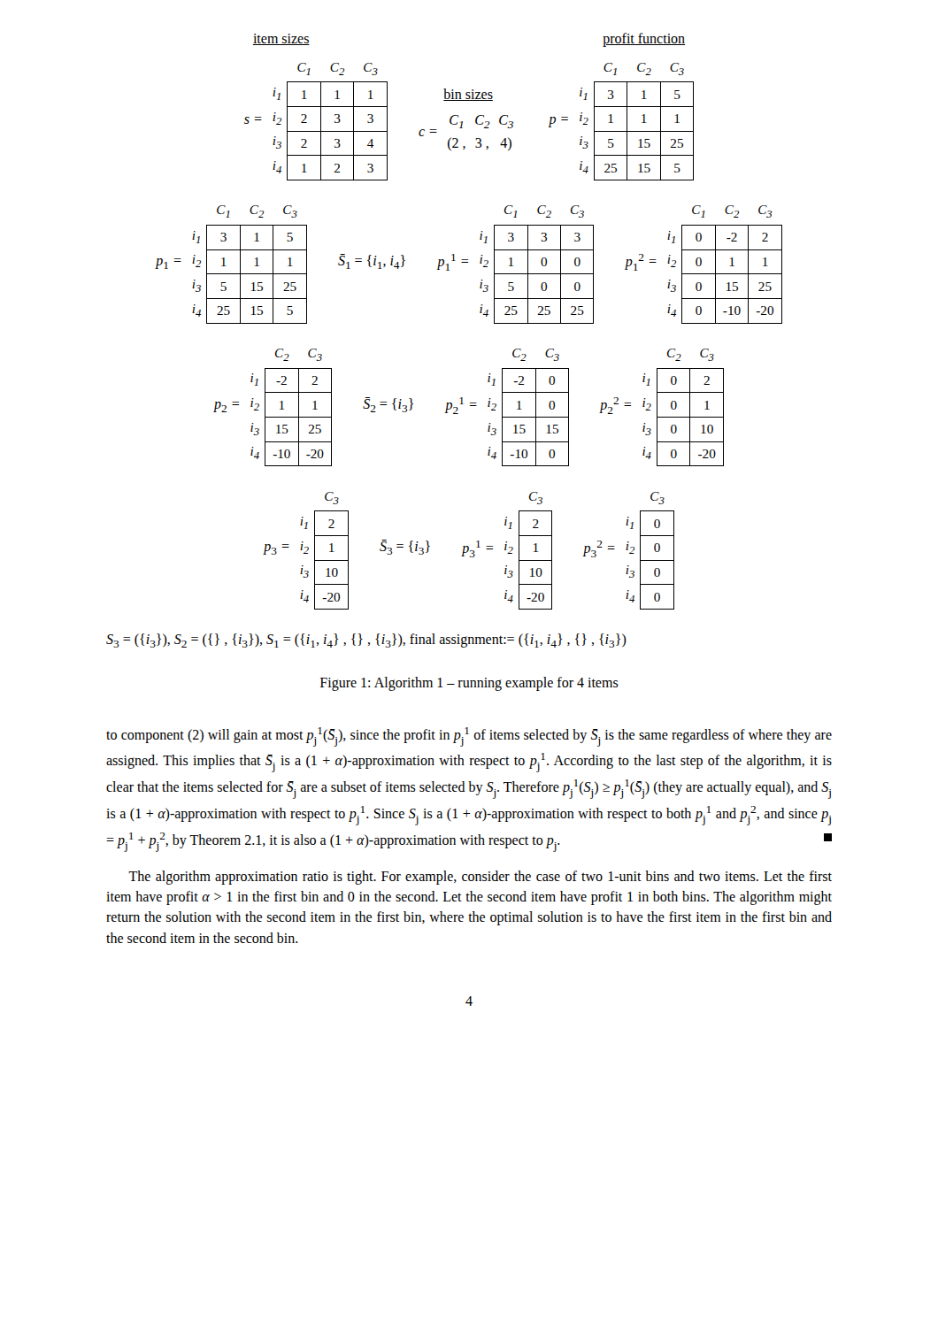item sizes profit function
s =
| | C 1 | C 2 | C 3 |
| --- | --- | --- | --- |
| i 1 | 1 | 1 | 1 |
| i 2 | 2 | 3 | 3 |
| i 3 | 2 | 3 | 4 |
| i 4 | 1 | 2 | 3 |
bin sizes
c =
| C 1 | C 2 | C 3 |
| (2 , | 3 , | 4) |
p =
| | C 1 | C 2 | C 3 |
| --- | --- | --- | --- |
| i 1 | 3 | 1 | 5 |
| i 2 | 1 | 1 | 1 |
| i 3 | 5 | 15 | 25 |
| i 4 | 25 | 15 | 5 |
p1 =
| | C 1 | C 2 | C 3 |
| --- | --- | --- | --- |
| i 1 | 3 | 1 | 5 |
| i 2 | 1 | 1 | 1 |
| i 3 | 5 | 15 | 25 |
| i 4 | 25 | 15 | 5 |
S̄1 = {i1, i4}
p11 =
| | C 1 | C 2 | C 3 |
| --- | --- | --- | --- |
| i 1 | 3 | 3 | 3 |
| i 2 | 1 | 0 | 0 |
| i 3 | 5 | 0 | 0 |
| i 4 | 25 | 25 | 25 |
p12 =
| | C 1 | C 2 | C 3 |
| --- | --- | --- | --- |
| i 1 | 0 | -2 | 2 |
| i 2 | 0 | 1 | 1 |
| i 3 | 0 | 15 | 25 |
| i 4 | 0 | -10 | -20 |
p2 =
| | C 2 | C 3 |
| --- | --- | --- |
| i 1 | -2 | 2 |
| i 2 | 1 | 1 |
| i 3 | 15 | 25 |
| i 4 | -10 | -20 |
S̄2 = {i3}
p21 =
| | C 2 | C 3 |
| --- | --- | --- |
| i 1 | -2 | 0 |
| i 2 | 1 | 0 |
| i 3 | 15 | 15 |
| i 4 | -10 | 0 |
p22 =
| | C 2 | C 3 |
| --- | --- | --- |
| i 1 | 0 | 2 |
| i 2 | 0 | 1 |
| i 3 | 0 | 10 |
| i 4 | 0 | -20 |
p3 =
| | C 3 |
| --- | --- |
| i 1 | 2 |
| i 2 | 1 |
| i 3 | 10 |
| i 4 | -20 |
S̄3 = {i3}
p31 =
| | C 3 |
| --- | --- |
| i 1 | 2 |
| i 2 | 1 |
| i 3 | 10 |
| i 4 | -20 |
p32 =
| | C 3 |
| --- | --- |
| i 1 | 0 |
| i 2 | 0 |
| i 3 | 0 |
| i 4 | 0 |
S3 = ({i3}), S2 = ({} , {i3}), S1 = ({i1, i4} , {} , {i3}), final assignment:= ({i1, i4} , {} , {i3})
Figure 1: Algorithm 1 – running example for 4 items
to component (2) will gain at most pj1(S̄j), since the profit in pj1 of items selected by S̄j is the same regardless of where they are assigned. This implies that S̄j is a (1 + α)-approximation with respect to pj1. According to the last step of the algorithm, it is clear that the items selected for S̄j are a subset of items selected by Sj. Therefore pj1(Sj) ≥ pj1(S̄j) (they are actually equal), and Sj is a (1 + α)-approximation with respect to pj1. Since Sj is a (1 + α)-approximation with respect to both pj1 and pj2, and since pj = pj1 + pj2, by Theorem 2.1, it is also a (1 + α)-approximation with respect to pj.
The algorithm approximation ratio is tight. For example, consider the case of two 1-unit bins and two items. Let the first item have profit α > 1 in the first bin and 0 in the second. Let the second item have profit 1 in both bins. The algorithm might return the solution with the second item in the first bin, where the optimal solution is to have the first item in the first bin and the second item in the second bin.
4